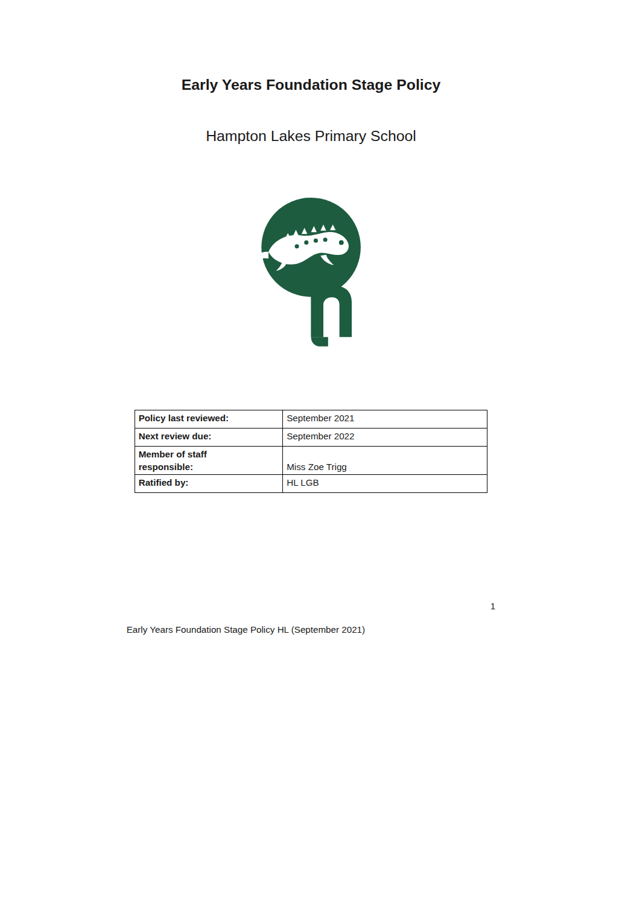Early Years Foundation Stage Policy
Hampton Lakes Primary School
| Policy last reviewed: | September 2021 |
| Next review due: | September 2022 |
| Member of staff responsible: | Miss Zoe Trigg |
| Ratified by: | HL LGB |
1
Early Years Foundation Stage Policy HL (September 2021)